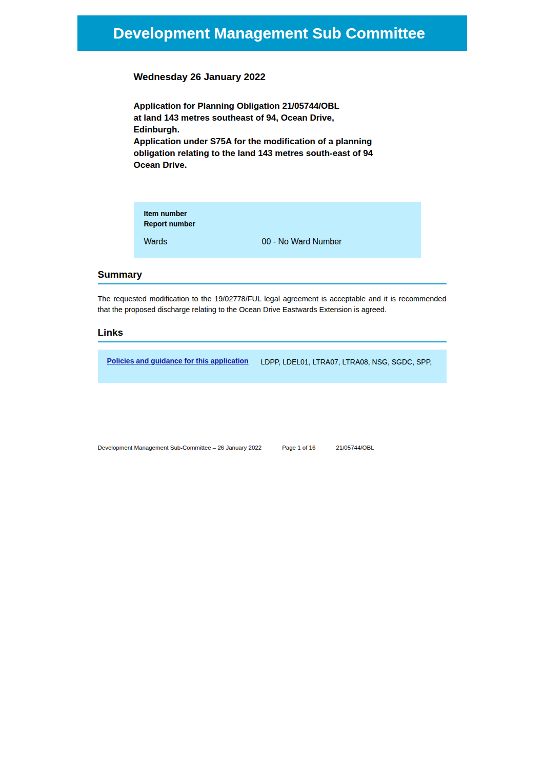Development Management Sub Committee
Wednesday 26 January 2022
Application for Planning Obligation 21/05744/OBL
at land 143 metres southeast of 94, Ocean Drive,
Edinburgh.
Application under S75A for the modification of a planning
obligation relating to the land 143 metres south-east of 94
Ocean Drive.
Item number
Report number
Wards
00 - No Ward Number
Summary
The requested modification to the 19/02778/FUL legal agreement is acceptable and it is recommended that the proposed discharge relating to the Ocean Drive Eastwards Extension is agreed.
Links
Policies and guidance for this application
LDPP, LDEL01, LTRA07, LTRA08, NSG, SGDC, SPP,
Development Management Sub-Committee – 26 January 2022
Page 1 of 16
21/05744/OBL